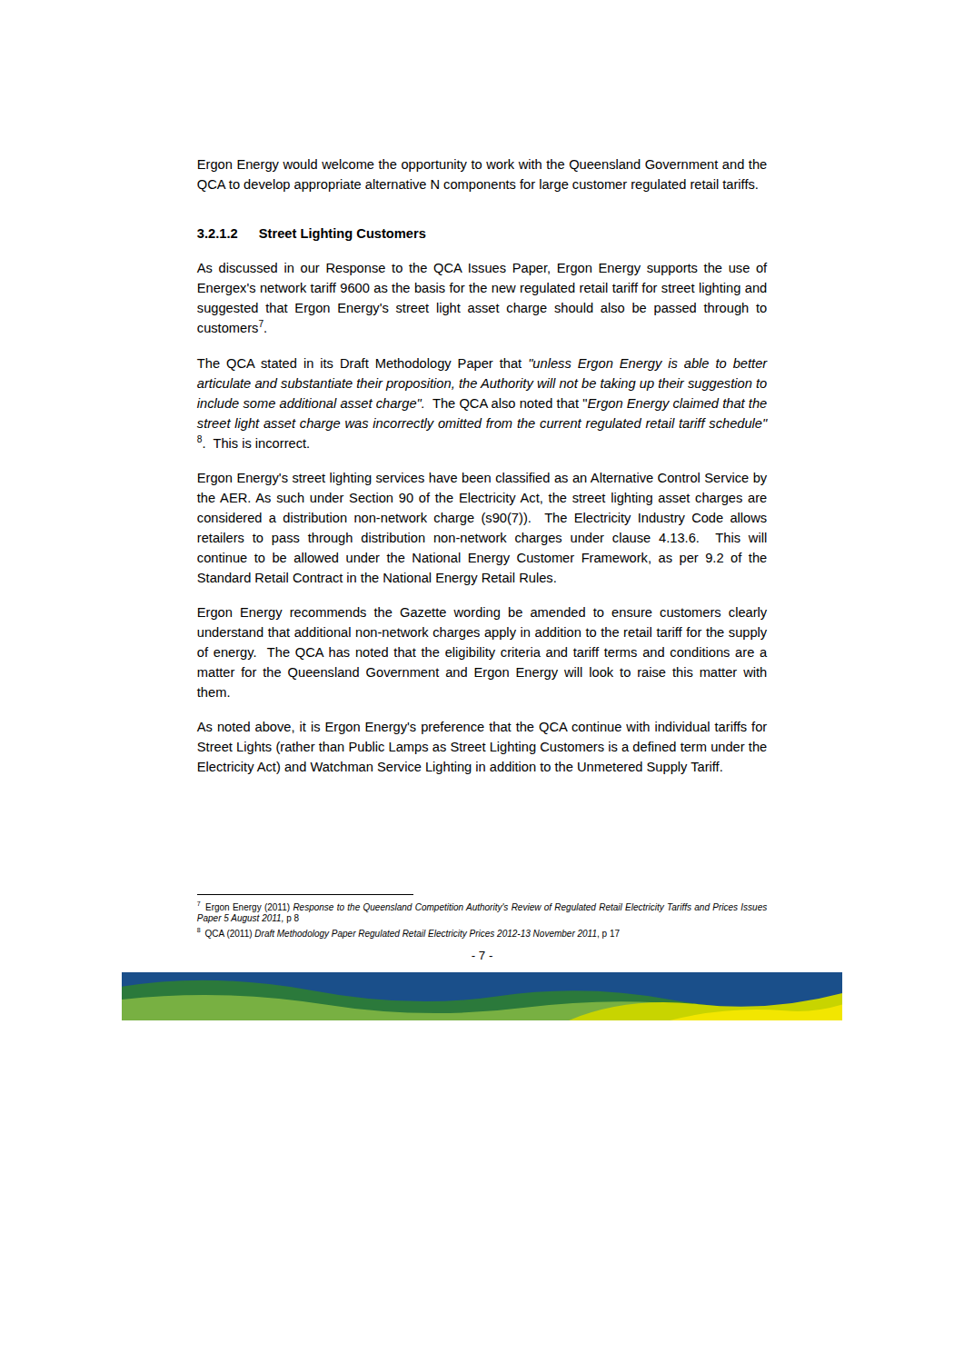Ergon Energy would welcome the opportunity to work with the Queensland Government and the QCA to develop appropriate alternative N components for large customer regulated retail tariffs.
3.2.1.2 Street Lighting Customers
As discussed in our Response to the QCA Issues Paper, Ergon Energy supports the use of Energex's network tariff 9600 as the basis for the new regulated retail tariff for street lighting and suggested that Ergon Energy's street light asset charge should also be passed through to customers7.
The QCA stated in its Draft Methodology Paper that "unless Ergon Energy is able to better articulate and substantiate their proposition, the Authority will not be taking up their suggestion to include some additional asset charge". The QCA also noted that "Ergon Energy claimed that the street light asset charge was incorrectly omitted from the current regulated retail tariff schedule" 8. This is incorrect.
Ergon Energy's street lighting services have been classified as an Alternative Control Service by the AER. As such under Section 90 of the Electricity Act, the street lighting asset charges are considered a distribution non-network charge (s90(7)). The Electricity Industry Code allows retailers to pass through distribution non-network charges under clause 4.13.6. This will continue to be allowed under the National Energy Customer Framework, as per 9.2 of the Standard Retail Contract in the National Energy Retail Rules.
Ergon Energy recommends the Gazette wording be amended to ensure customers clearly understand that additional non-network charges apply in addition to the retail tariff for the supply of energy. The QCA has noted that the eligibility criteria and tariff terms and conditions are a matter for the Queensland Government and Ergon Energy will look to raise this matter with them.
As noted above, it is Ergon Energy's preference that the QCA continue with individual tariffs for Street Lights (rather than Public Lamps as Street Lighting Customers is a defined term under the Electricity Act) and Watchman Service Lighting in addition to the Unmetered Supply Tariff.
7 Ergon Energy (2011) Response to the Queensland Competition Authority's Review of Regulated Retail Electricity Tariffs and Prices Issues Paper 5 August 2011, p 8
8 QCA (2011) Draft Methodology Paper Regulated Retail Electricity Prices 2012-13 November 2011, p 17
- 7 -